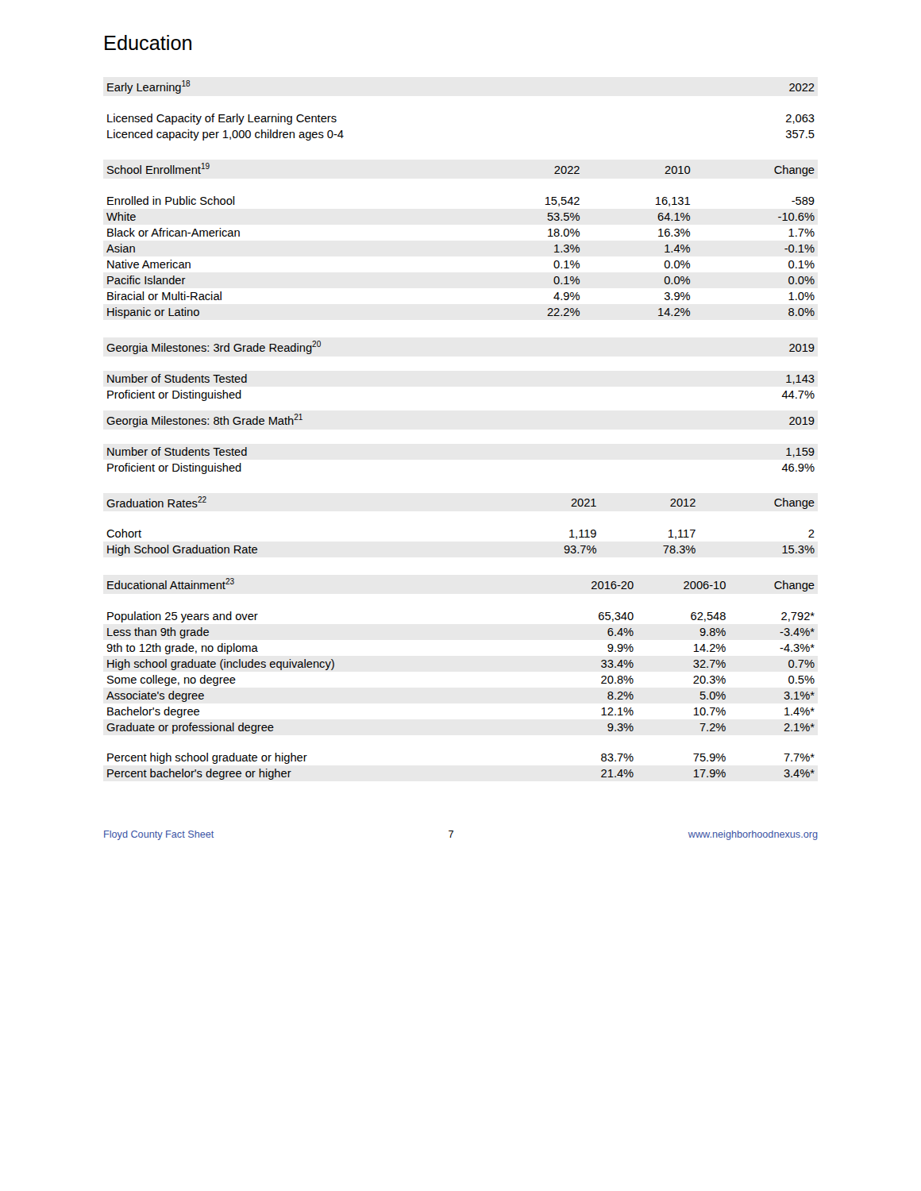Education
| Early Learning 18 | 2022 |
| Licensed Capacity of Early Learning Centers | 2,063 |
| Licenced capacity per 1,000 children ages 0-4 | 357.5 |
| School Enrollment 19 | 2022 | 2010 | Change |
| Enrolled in Public School | 15,542 | 16,131 | -589 |
| White | 53.5% | 64.1% | -10.6% |
| Black or African-American | 18.0% | 16.3% | 1.7% |
| Asian | 1.3% | 1.4% | -0.1% |
| Native American | 0.1% | 0.0% | 0.1% |
| Pacific Islander | 0.1% | 0.0% | 0.0% |
| Biracial or Multi-Racial | 4.9% | 3.9% | 1.0% |
| Hispanic or Latino | 22.2% | 14.2% | 8.0% |
| Georgia Milestones: 3rd Grade Reading 20 | 2019 |
| Number of Students Tested | 1,143 |
| Proficient or Distinguished | 44.7% |
| Georgia Milestones: 8th Grade Math 21 | 2019 |
| Number of Students Tested | 1,159 |
| Proficient or Distinguished | 46.9% |
| Graduation Rates 22 | 2021 | 2012 | Change |
| Cohort | 1,119 | 1,117 | 2 |
| High School Graduation Rate | 93.7% | 78.3% | 15.3% |
| Educational Attainment 23 | 2016-20 | 2006-10 | Change |
| Population 25 years and over | 65,340 | 62,548 | 2,792* |
| Less than 9th grade | 6.4% | 9.8% | -3.4%* |
| 9th to 12th grade, no diploma | 9.9% | 14.2% | -4.3%* |
| High school graduate (includes equivalency) | 33.4% | 32.7% | 0.7% |
| Some college, no degree | 20.8% | 20.3% | 0.5% |
| Associate's degree | 8.2% | 5.0% | 3.1%* |
| Bachelor's degree | 12.1% | 10.7% | 1.4%* |
| Graduate or professional degree | 9.3% | 7.2% | 2.1%* |
| Percent high school graduate or higher | 83.7% | 75.9% | 7.7%* |
| Percent bachelor's degree or higher | 21.4% | 17.9% | 3.4%* |
Floyd County Fact Sheet 7 www.neighborhoodnexus.org